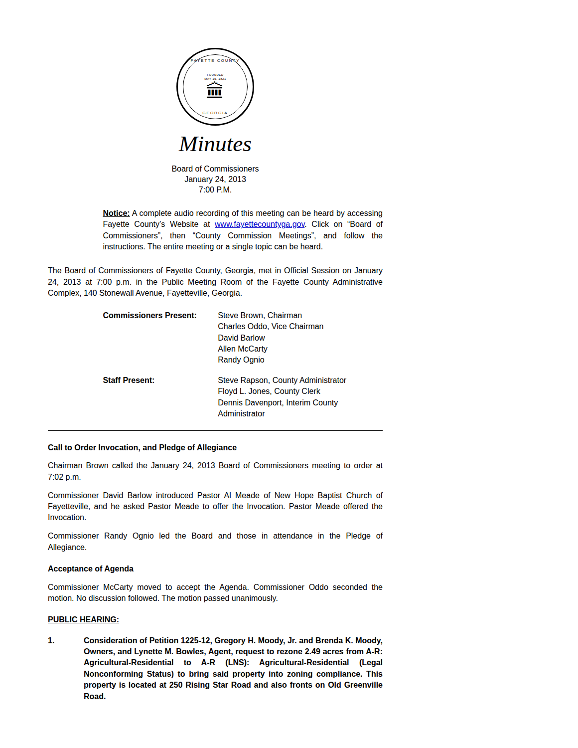FAYETTE COUNTY
FOUNDED
MAY 15, 1821
🏛
GEORGIA
Minutes
Board of Commissioners
January 24, 2013
7:00 P.M.
Notice: A complete audio recording of this meeting can be heard by accessing Fayette County’s Website at www.fayettecountyga.gov. Click on “Board of Commissioners”, then “County Commission Meetings”, and follow the instructions. The entire meeting or a single topic can be heard.
The Board of Commissioners of Fayette County, Georgia, met in Official Session on January 24, 2013 at 7:00 p.m. in the Public Meeting Room of the Fayette County Administrative Complex, 140 Stonewall Avenue, Fayetteville, Georgia.
| Commissioners Present: | Steve Brown, Chairman Charles Oddo, Vice Chairman David Barlow Allen McCarty Randy Ognio |
| Staff Present: | Steve Rapson, County Administrator Floyd L. Jones, County Clerk Dennis Davenport, Interim County Administrator |
Call to Order Invocation, and Pledge of Allegiance
Chairman Brown called the January 24, 2013 Board of Commissioners meeting to order at 7:02 p.m.
Commissioner David Barlow introduced Pastor Al Meade of New Hope Baptist Church of Fayetteville, and he asked Pastor Meade to offer the Invocation. Pastor Meade offered the Invocation.
Commissioner Randy Ognio led the Board and those in attendance in the Pledge of Allegiance.
Acceptance of Agenda
Commissioner McCarty moved to accept the Agenda. Commissioner Oddo seconded the motion. No discussion followed. The motion passed unanimously.
PUBLIC HEARING:
1.
Consideration of Petition 1225-12, Gregory H. Moody, Jr. and Brenda K. Moody, Owners, and Lynette M. Bowles, Agent, request to rezone 2.49 acres from A-R: Agricultural-Residential to A-R (LNS): Agricultural-Residential (Legal Nonconforming Status) to bring said property into zoning compliance. This property is located at 250 Rising Star Road and also fronts on Old Greenville Road.